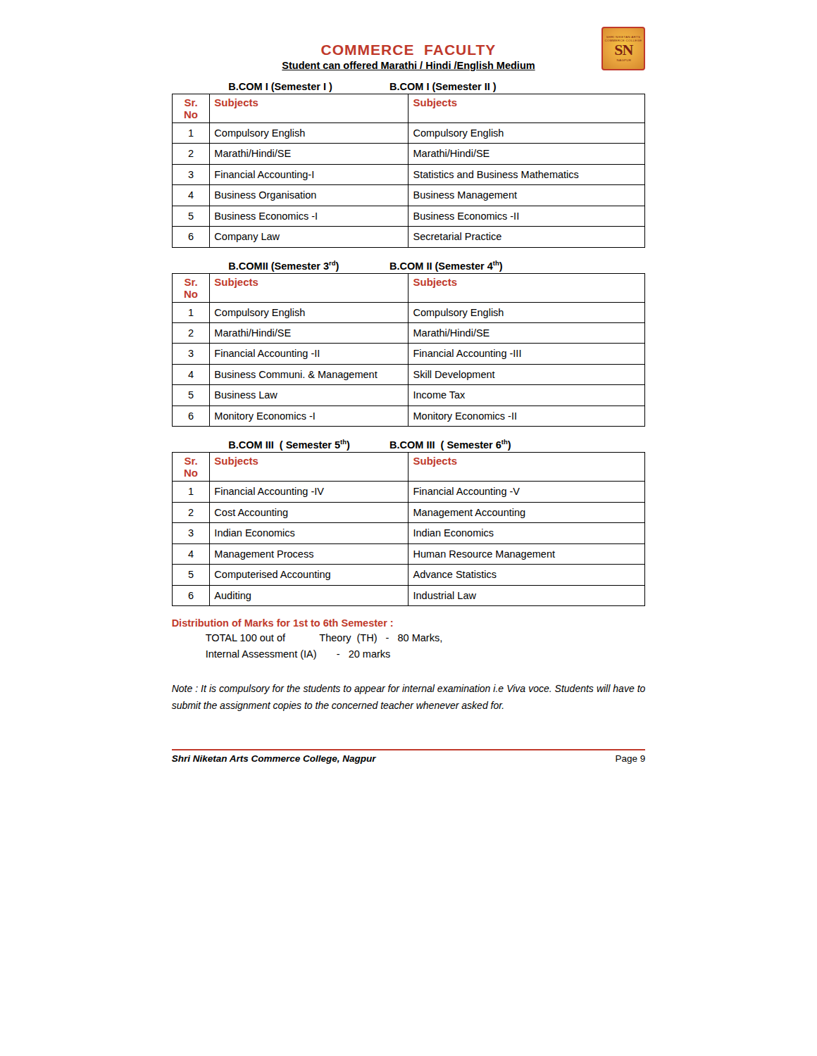Shri Niketan Arts Commerce College
SN
Nagpur
COMMERCE FACULTY
Student can offered Marathi / Hindi /English Medium
B.COM I (Semester I )
B.COM I (Semester II )
| Sr. No | Subjects | Subjects |
| --- | --- | --- |
| 1 | Compulsory English | Compulsory English |
| 2 | Marathi/Hindi/SE | Marathi/Hindi/SE |
| 3 | Financial Accounting-I | Statistics and Business Mathematics |
| 4 | Business Organisation | Business Management |
| 5 | Business Economics -I | Business Economics -II |
| 6 | Company Law | Secretarial Practice |
B.COMII (Semester 3rd)
B.COM II (Semester 4th)
| Sr. No | Subjects | Subjects |
| --- | --- | --- |
| 1 | Compulsory English | Compulsory English |
| 2 | Marathi/Hindi/SE | Marathi/Hindi/SE |
| 3 | Financial Accounting -II | Financial Accounting -III |
| 4 | Business Communi. & Management | Skill Development |
| 5 | Business Law | Income Tax |
| 6 | Monitory Economics -I | Monitory Economics -II |
B.COM III ( Semester 5th)
B.COM III ( Semester 6th)
| Sr. No | Subjects | Subjects |
| --- | --- | --- |
| 1 | Financial Accounting -IV | Financial Accounting -V |
| 2 | Cost Accounting | Management Accounting |
| 3 | Indian Economics | Indian Economics |
| 4 | Management Process | Human Resource Management |
| 5 | Computerised Accounting | Advance Statistics |
| 6 | Auditing | Industrial Law |
Distribution of Marks for 1st to 6th Semester :
TOTAL 100 out of Theory (TH) - 80 Marks, Internal Assessment (IA) - 20 marks
Note : It is compulsory for the students to appear for internal examination i.e Viva voce. Students will have to submit the assignment copies to the concerned teacher whenever asked for.
Shri Niketan Arts Commerce College, Nagpur
Page 9